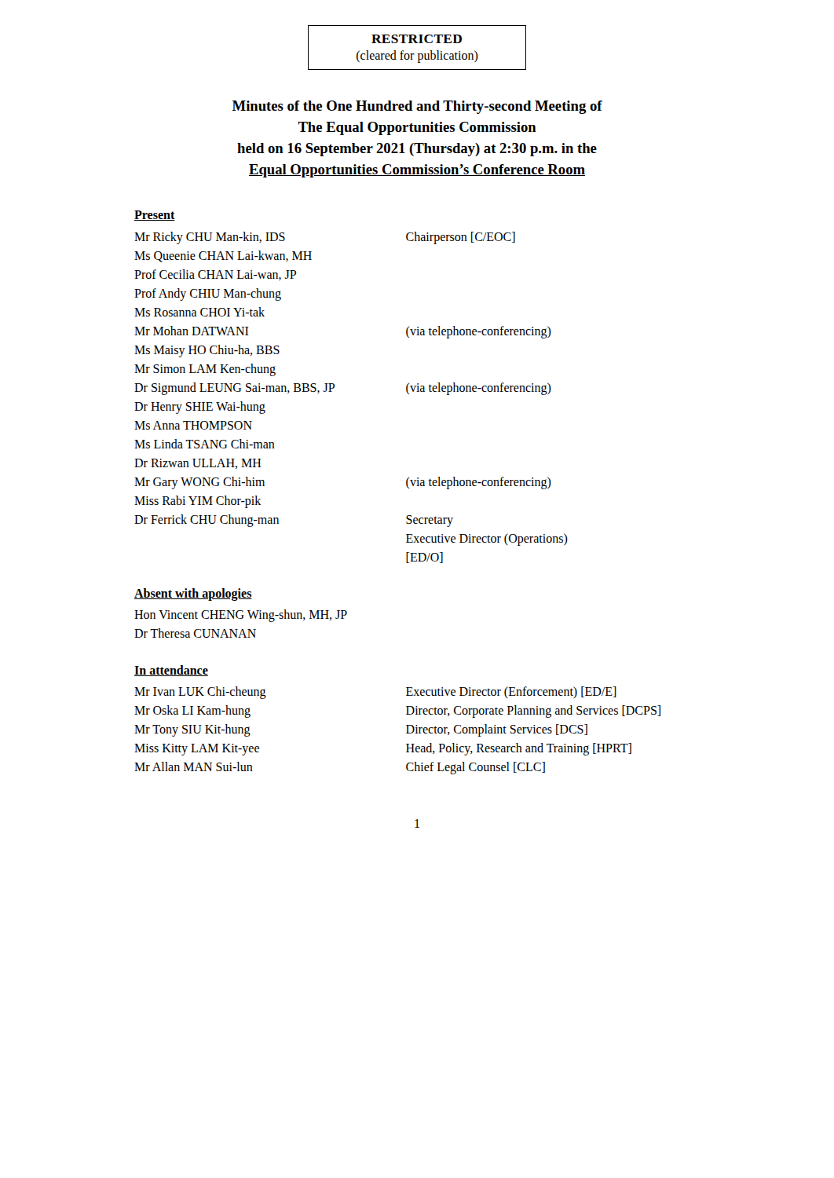RESTRICTED
(cleared for publication)
Minutes of the One Hundred and Thirty-second Meeting of
The Equal Opportunities Commission
held on 16 September 2021 (Thursday) at 2:30 p.m. in the
Equal Opportunities Commission’s Conference Room
Present
| Mr Ricky CHU Man-kin, IDS | Chairperson [C/EOC] |
| Ms Queenie CHAN Lai-kwan, MH | |
| Prof Cecilia CHAN Lai-wan, JP | |
| Prof Andy CHIU Man-chung | |
| Ms Rosanna CHOI Yi-tak | |
| Mr Mohan DATWANI | (via telephone-conferencing) |
| Ms Maisy HO Chiu-ha, BBS | |
| Mr Simon LAM Ken-chung | |
| Dr Sigmund LEUNG Sai-man, BBS, JP | (via telephone-conferencing) |
| Dr Henry SHIE Wai-hung | |
| Ms Anna THOMPSON | |
| Ms Linda TSANG Chi-man | |
| Dr Rizwan ULLAH, MH | |
| Mr Gary WONG Chi-him | (via telephone-conferencing) |
| Miss Rabi YIM Chor-pik | |
| Dr Ferrick CHU Chung-man | Secretary Executive Director (Operations) [ED/O] |
Absent with apologies
Hon Vincent CHENG Wing-shun, MH, JP
Dr Theresa CUNANAN
In attendance
| Mr Ivan LUK Chi-cheung | Executive Director (Enforcement) [ED/E] |
| Mr Oska LI Kam-hung | Director, Corporate Planning and Services [DCPS] |
| Mr Tony SIU Kit-hung | Director, Complaint Services [DCS] |
| Miss Kitty LAM Kit-yee | Head, Policy, Research and Training [HPRT] |
| Mr Allan MAN Sui-lun | Chief Legal Counsel [CLC] |
1